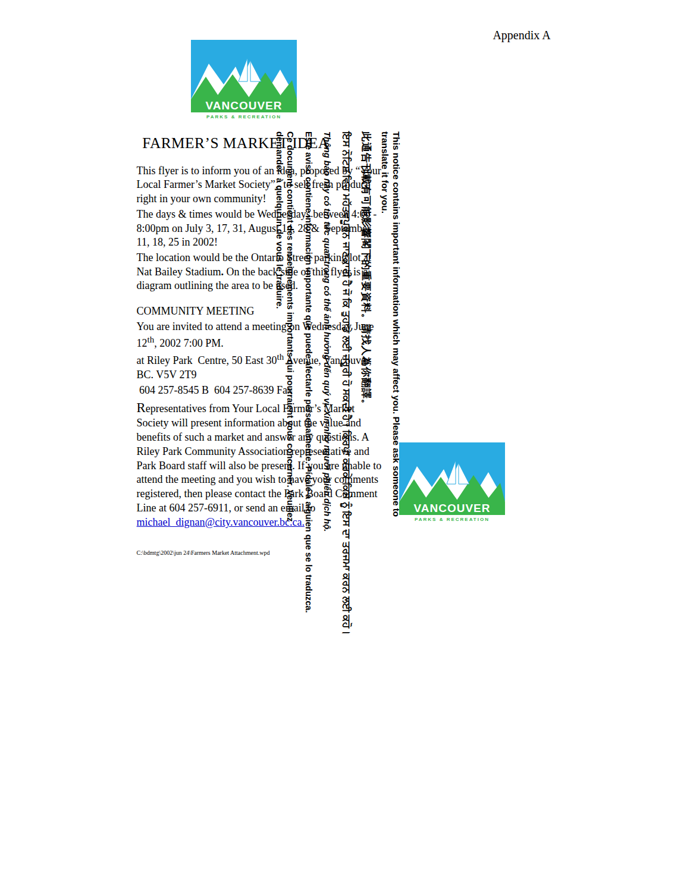Appendix A
VANCOUVER PARKS & RECREATION
FARMER’S MARKET IDEA
This flyer is to inform you of an idea, proposed by “Your Local Farmer’s Market Society”, to sell fresh produce right in your own community!
The days & times would be Wednesdays between 4:00 - 8:00pm on July 3, 17, 31, August 14, 28 & September 11, 18, 25 in 2002!
The location would be the Ontario Street parking lot at Nat Bailey Stadium. On the back side of this flyer is a diagram outlining the area to be used.
COMMUNITY MEETING
You are invited to attend a meeting on Wednesday June 12th, 2002 7:00 PM.
at Riley Park Centre, 50 East 30th Avenue, Vancouver, BC. V5V 2T9
604 257-8545 B 604 257-8639 Fax
Representatives from Your Local Farmer’s Market Society will present information about the value and benefits of such a market and answer any questions. A Riley Park Community Association representative and Park Board staff will also be present. If you are unable to attend the meeting and you wish to have your comments registered, then please contact the Park Board Comment Line at 604 257-6911, or send an email to michael_dignan@city.vancouver.bc.ca.
C:\bdmtg\2002\jun 24\Farmers Market Attachment.wpd
This notice contains important information which may affect you. Please ask someone to translate it for you.
此通告刊載有可能影響閣下的重要資料。請找人為你翻譯。
ਇਸ ਨੋਟਿਸ ਵਿਚ ਮਹੱਤਵਪੂਰਨ ਜਾਣਕਾਰੀ ਹੈ ਜੋ ਕਿ ਤੁਹਾਡੇ ਲਈ ਜ਼ਰੂਰੀ ਹੋ ਸਕਦੀ ਹੈ। ਕਿਰਪਾ ਕਰਕੇ ਕਿਸੇ ਨੂੰ ਇਸ ਦਾ ਤਰਜਮਾ ਕਰਨ ਲਈ ਕਹੋ।
Thông báo này có tin tức quan trọng có thể ảnh hưởng đến quý vị. Xin nhờ người phiên dịch hộ.
Este aviso contiene información importante que puede afectarle personalmente. Pídale a alguien que se lo traduzca.
Ce document contient des renseignements importants qui pourraient vous concerner. Veuillez demander à quelqu'un de vous le traduire.
VANCOUVER PARKS & RECREATION